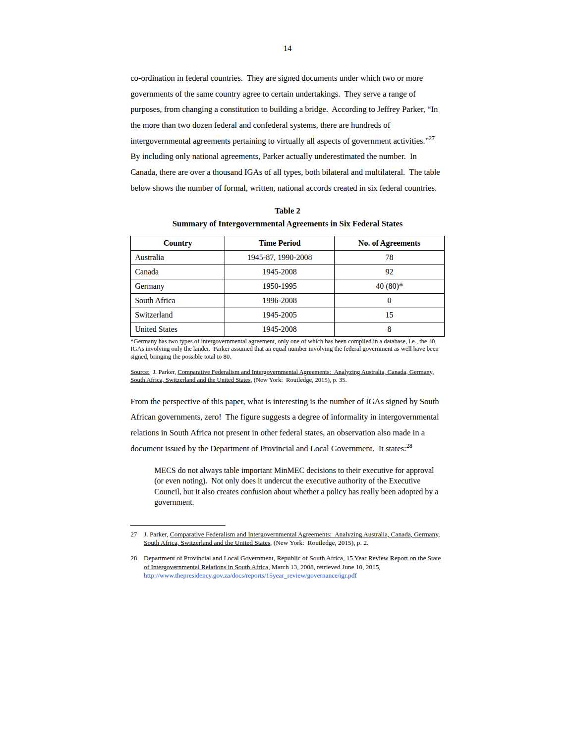14
co-ordination in federal countries. They are signed documents under which two or more governments of the same country agree to certain undertakings. They serve a range of purposes, from changing a constitution to building a bridge. According to Jeffrey Parker, “In the more than two dozen federal and confederal systems, there are hundreds of intergovernmental agreements pertaining to virtually all aspects of government activities.”27 By including only national agreements, Parker actually underestimated the number. In Canada, there are over a thousand IGAs of all types, both bilateral and multilateral. The table below shows the number of formal, written, national accords created in six federal countries.
Table 2
Summary of Intergovernmental Agreements in Six Federal States
| Country | Time Period | No. of Agreements |
| --- | --- | --- |
| Australia | 1945-87, 1990-2008 | 78 |
| Canada | 1945-2008 | 92 |
| Germany | 1950-1995 | 40 (80)* |
| South Africa | 1996-2008 | 0 |
| Switzerland | 1945-2005 | 15 |
| United States | 1945-2008 | 8 |
*Germany has two types of intergovernmental agreement, only one of which has been compiled in a database, i.e., the 40 IGAs involving only the länder. Parker assumed that an equal number involving the federal government as well have been signed, bringing the possible total to 80.
Source: J. Parker, Comparative Federalism and Intergovernmental Agreements: Analyzing Australia, Canada, Germany, South Africa, Switzerland and the United States, (New York: Routledge, 2015), p. 35.
From the perspective of this paper, what is interesting is the number of IGAs signed by South African governments, zero! The figure suggests a degree of informality in intergovernmental relations in South Africa not present in other federal states, an observation also made in a document issued by the Department of Provincial and Local Government. It states:28
MECS do not always table important MinMEC decisions to their executive for approval (or even noting). Not only does it undercut the executive authority of the Executive Council, but it also creates confusion about whether a policy has really been adopted by a government.
27
J. Parker, Comparative Federalism and Intergovernmental Agreements: Analyzing Australia, Canada, Germany, South Africa, Switzerland and the United States, (New York: Routledge, 2015), p. 2.
28
Department of Provincial and Local Government, Republic of South Africa, 15 Year Review Report on the State of Intergovernmental Relations in South Africa, March 13, 2008, retrieved June 10, 2015,
http://www.thepresidency.gov.za/docs/reports/15year_review/governance/igr.pdf